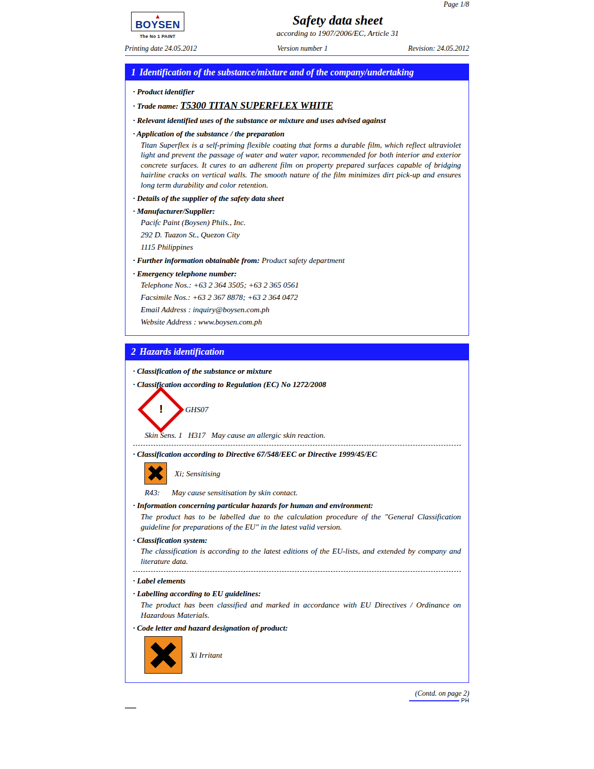Page 1/8
▲
BOYSEN
The No 1 PAINT
Safety data sheet
according to 1907/2006/EC, Article 31
Printing date 24.05.2012
Version number 1
Revision: 24.05.2012
1 Identification of the substance/mixture and of the company/undertaking
· Product identifier
· Trade name:T5300 TITAN SUPERFLEX WHITE
· Relevant identified uses of the substance or mixture and uses advised against
· Application of the substance / the preparation
Titan Superflex is a self-priming flexible coating that forms a durable film, which reflect ultraviolet light and prevent the passage of water and water vapor, recommended for both interior and exterior concrete surfaces. It cures to an adherent film on property prepared surfaces capable of bridging hairline cracks on vertical walls. The smooth nature of the film minimizes dirt pick-up and ensures long term durability and color retention.
· Details of the supplier of the safety data sheet
· Manufacturer/Supplier:
Pacifc Paint (Boysen) Phils., Inc.
292 D. Tuazon St., Quezon City
1115 Philippines
· Further information obtainable from: Product safety department
· Emergency telephone number:
Telephone Nos.: +63 2 364 3505; +63 2 365 0561
Facsimile Nos.: +63 2 367 8878; +63 2 364 0472
Email Address : inquiry@boysen.com.ph
Website Address : www.boysen.com.ph
2 Hazards identification
· Classification of the substance or mixture
· Classification according to Regulation (EC) No 1272/2008
!
GHS07
Skin Sens. 1 H317 May cause an allergic skin reaction.
· Classification according to Directive 67/548/EEC or Directive 1999/45/EC
Xi; Sensitising
R43: May cause sensitisation by skin contact.
· Information concerning particular hazards for human and environment:
The product has to be labelled due to the calculation procedure of the "General Classification guideline for preparations of the EU" in the latest valid version.
· Classification system:
The classification is according to the latest editions of the EU-lists, and extended by company and literature data.
· Label elements
· Labelling according to EU guidelines:
The product has been classified and marked in accordance with EU Directives / Ordinance on Hazardous Materials.
· Code letter and hazard designation of product:
Xi Irritant
(Contd. on page 2)
PH